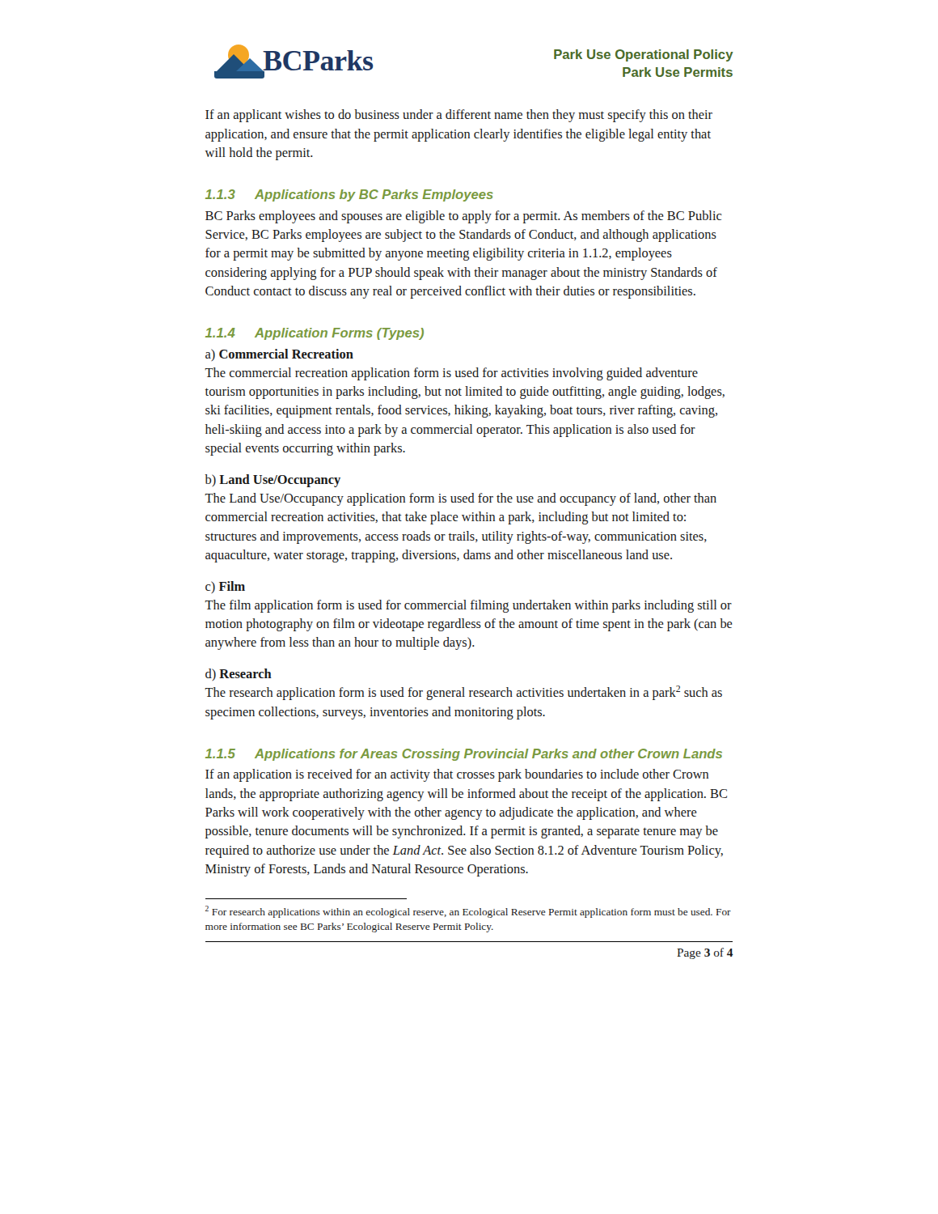BCParks
Park Use Operational Policy
Park Use Permits
If an applicant wishes to do business under a different name then they must specify this on their application, and ensure that the permit application clearly identifies the eligible legal entity that will hold the permit.
1.1.3 Applications by BC Parks Employees
BC Parks employees and spouses are eligible to apply for a permit. As members of the BC Public Service, BC Parks employees are subject to the Standards of Conduct, and although applications for a permit may be submitted by anyone meeting eligibility criteria in 1.1.2, employees considering applying for a PUP should speak with their manager about the ministry Standards of Conduct contact to discuss any real or perceived conflict with their duties or responsibilities.
1.1.4 Application Forms (Types)
a) Commercial Recreation
The commercial recreation application form is used for activities involving guided adventure tourism opportunities in parks including, but not limited to guide outfitting, angle guiding, lodges, ski facilities, equipment rentals, food services, hiking, kayaking, boat tours, river rafting, caving, heli-skiing and access into a park by a commercial operator. This application is also used for special events occurring within parks.
b) Land Use/Occupancy
The Land Use/Occupancy application form is used for the use and occupancy of land, other than commercial recreation activities, that take place within a park, including but not limited to: structures and improvements, access roads or trails, utility rights-of-way, communication sites, aquaculture, water storage, trapping, diversions, dams and other miscellaneous land use.
c) Film
The film application form is used for commercial filming undertaken within parks including still or motion photography on film or videotape regardless of the amount of time spent in the park (can be anywhere from less than an hour to multiple days).
d) Research
The research application form is used for general research activities undertaken in a park2 such as specimen collections, surveys, inventories and monitoring plots.
1.1.5 Applications for Areas Crossing Provincial Parks and other Crown Lands
If an application is received for an activity that crosses park boundaries to include other Crown lands, the appropriate authorizing agency will be informed about the receipt of the application. BC Parks will work cooperatively with the other agency to adjudicate the application, and where possible, tenure documents will be synchronized. If a permit is granted, a separate tenure may be required to authorize use under the Land Act. See also Section 8.1.2 of Adventure Tourism Policy, Ministry of Forests, Lands and Natural Resource Operations.
2 For research applications within an ecological reserve, an Ecological Reserve Permit application form must be used. For more information see BC Parks’ Ecological Reserve Permit Policy.
Page 3 of 4